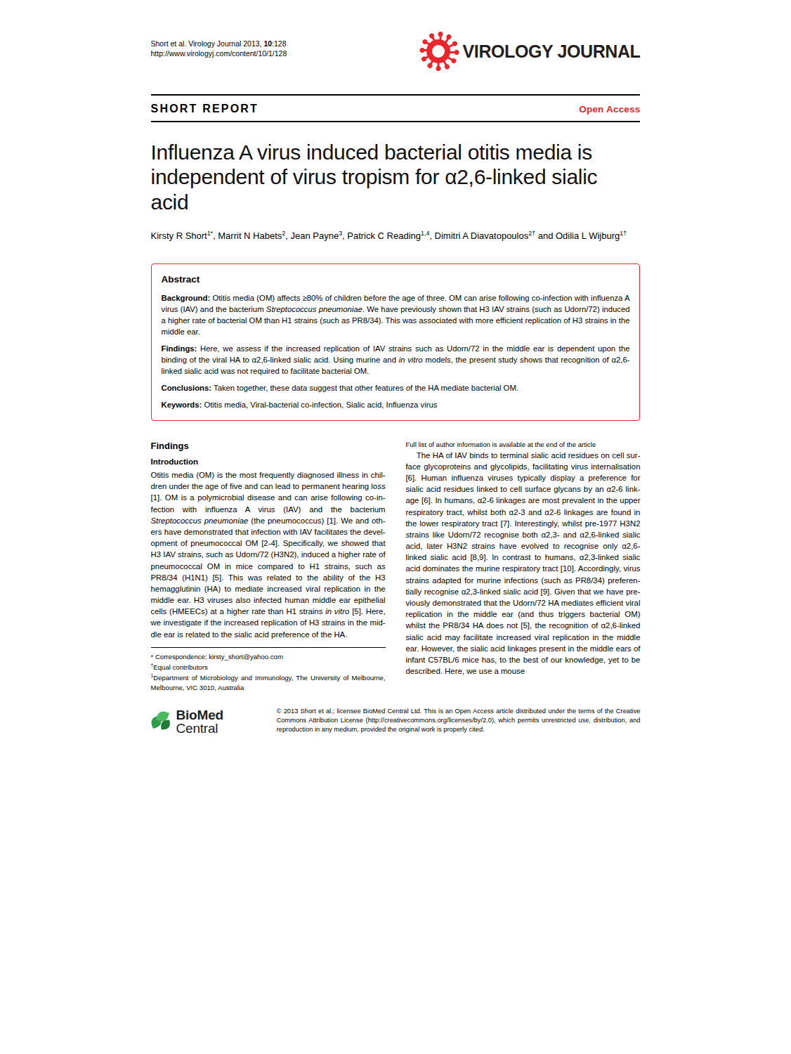Short et al. Virology Journal 2013, 10:128
http://www.virologyj.com/content/10/1/128
VIROLOGY JOURNAL
SHORT REPORT
Open Access
Influenza A virus induced bacterial otitis media is independent of virus tropism for α2,6-linked sialic acid
Kirsty R Short1*, Marrit N Habets2, Jean Payne3, Patrick C Reading1,4, Dimitri A Diavatopoulos2† and Odilia L Wijburg1†
Abstract
Background: Otitis media (OM) affects ≥80% of children before the age of three. OM can arise following co-infection with influenza A virus (IAV) and the bacterium Streptococcus pneumoniae. We have previously shown that H3 IAV strains (such as Udorn/72) induced a higher rate of bacterial OM than H1 strains (such as PR8/34). This was associated with more efficient replication of H3 strains in the middle ear.
Findings: Here, we assess if the increased replication of IAV strains such as Udorn/72 in the middle ear is dependent upon the binding of the viral HA to α2,6-linked sialic acid. Using murine and in vitro models, the present study shows that recognition of α2,6-linked sialic acid was not required to facilitate bacterial OM.
Conclusions: Taken together, these data suggest that other features of the HA mediate bacterial OM.
Keywords: Otitis media, Viral-bacterial co-infection, Sialic acid, Influenza virus
Findings
Introduction
Otitis media (OM) is the most frequently diagnosed illness in children under the age of five and can lead to permanent hearing loss [1]. OM is a polymicrobial disease and can arise following co-infection with influenza A virus (IAV) and the bacterium Streptococcus pneumoniae (the pneumococcus) [1]. We and others have demonstrated that infection with IAV facilitates the development of pneumococcal OM [2-4]. Specifically, we showed that H3 IAV strains, such as Udorn/72 (H3N2), induced a higher rate of pneumococcal OM in mice compared to H1 strains, such as PR8/34 (H1N1) [5]. This was related to the ability of the H3 hemagglutinin (HA) to mediate increased viral replication in the middle ear. H3 viruses also infected human middle ear epithelial cells (HMEECs) at a higher rate than H1 strains in vitro [5]. Here, we investigate if the increased replication of H3 strains in the middle ear is related to the sialic acid preference of the HA.
* Correspondence: kirsty_short@yahoo.com
†Equal contributors
1Department of Microbiology and Immunology, The University of Melbourne, Melbourne, VIC 3010, Australia
Full list of author information is available at the end of the article
The HA of IAV binds to terminal sialic acid residues on cell surface glycoproteins and glycolipids, facilitating virus internalisation [6]. Human influenza viruses typically display a preference for sialic acid residues linked to cell surface glycans by an α2-6 linkage [6]. In humans, α2-6 linkages are most prevalent in the upper respiratory tract, whilst both α2-3 and α2-6 linkages are found in the lower respiratory tract [7]. Interestingly, whilst pre-1977 H3N2 strains like Udorn/72 recognise both α2,3- and α2,6-linked sialic acid, later H3N2 strains have evolved to recognise only α2,6-linked sialic acid [8,9]. In contrast to humans, α2,3-linked sialic acid dominates the murine respiratory tract [10]. Accordingly, virus strains adapted for murine infections (such as PR8/34) preferentially recognise α2,3-linked sialic acid [9]. Given that we have previously demonstrated that the Udorn/72 HA mediates efficient viral replication in the middle ear (and thus triggers bacterial OM) whilst the PR8/34 HA does not [5], the recognition of α2,6-linked sialic acid may facilitate increased viral replication in the middle ear. However, the sialic acid linkages present in the middle ears of infant C57BL/6 mice has, to the best of our knowledge, yet to be described. Here, we use a mouse
BioMed Central
© 2013 Short et al.; licensee BioMed Central Ltd. This is an Open Access article distributed under the terms of the Creative Commons Attribution License (http://creativecommons.org/licenses/by/2.0), which permits unrestricted use, distribution, and reproduction in any medium, provided the original work is properly cited.